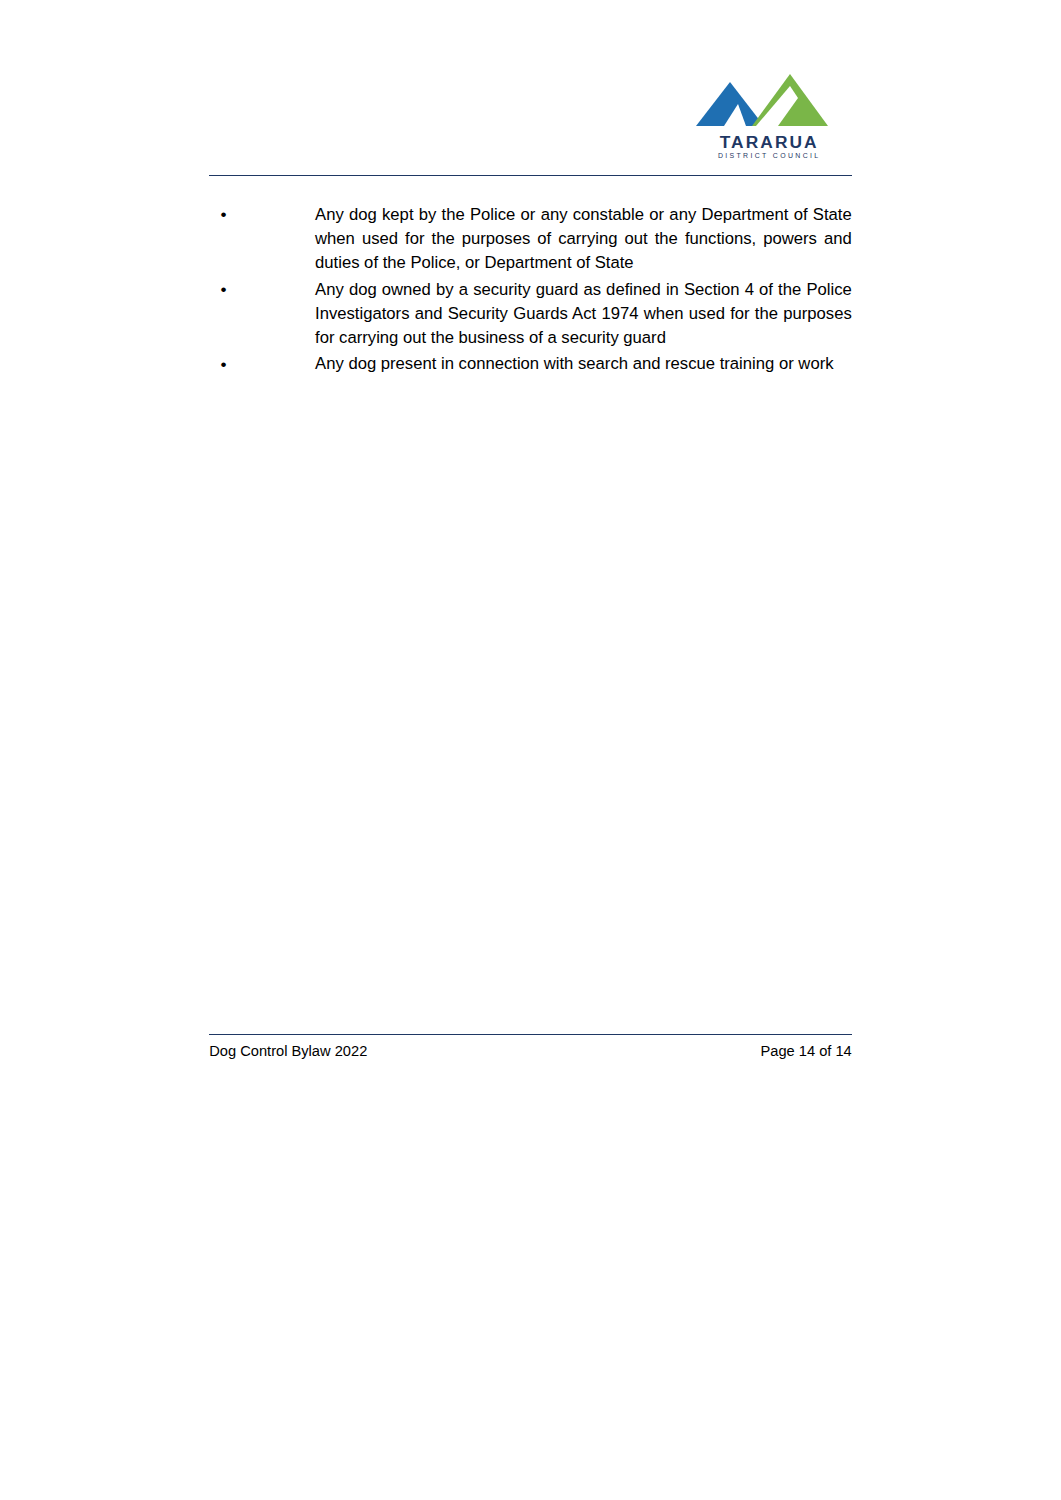TARARUA
DISTRICT COUNCIL
Any dog kept by the Police or any constable or any Department of State when used for the purposes of carrying out the functions, powers and duties of the Police, or Department of State
Any dog owned by a security guard as defined in Section 4 of the Police Investigators and Security Guards Act 1974 when used for the purposes for carrying out the business of a security guard
Any dog present in connection with search and rescue training or work
Dog Control Bylaw 2022 Page 14 of 14